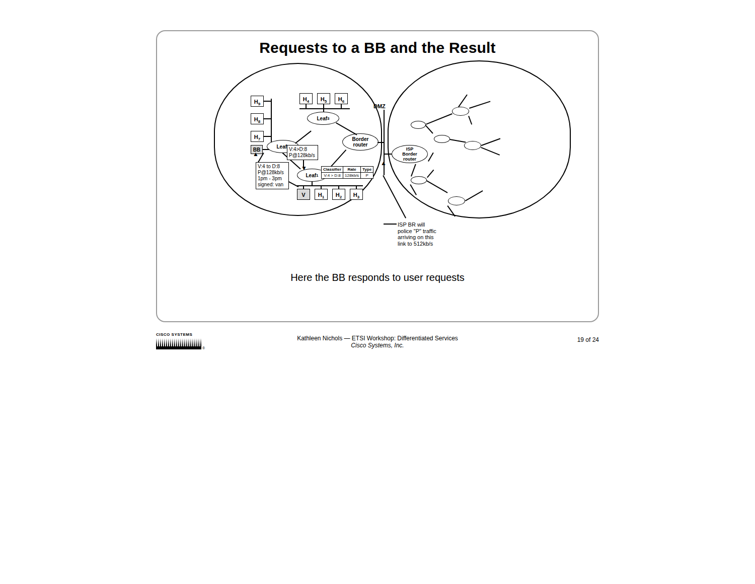Requests to a BB and the Result
H4
H5
H6
Leaf3
H9
H8
H7
BB
Leaf2
Leaf1
Border
router
V
H1
H2
H3
V:4>D:8
P@128kb/s
▼
V:4 to D:8
P@128kb/s
1pm - 3pm
signed: van
▲
| Classifier | Rate | Type |
| --- | --- | --- |
| V:4 > D:8 | 128kb/s | P |
DMZ
▲
ISP
Border
router
ISP BR will
police "P" traffic
arriving on this
link to 512kb/s
Here the BB responds to user requests
CISCO SYSTEMS
®
Kathleen Nichols — ETSI Workshop: Differentiated Services
Cisco Systems, Inc.
19 of 24